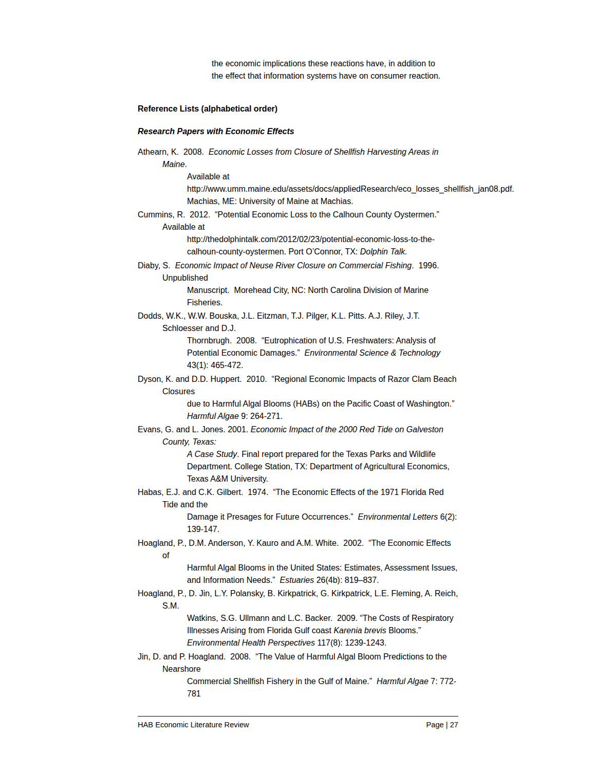the economic implications these reactions have, in addition to the effect that information systems have on consumer reaction.
Reference Lists (alphabetical order)
Research Papers with Economic Effects
Athearn, K. 2008. Economic Losses from Closure of Shellfish Harvesting Areas in Maine.Available at http://www.umm.maine.edu/assets/docs/appliedResearch/eco_losses_shellfish_jan08.pdf. Machias, ME: University of Maine at Machias.
Cummins, R. 2012. “Potential Economic Loss to the Calhoun County Oystermen.” Available athttp://thedolphintalk.com/2012/02/23/potential-economic-loss-to-the-calhoun-county-oystermen. Port O’Connor, TX: Dolphin Talk.
Diaby, S. Economic Impact of Neuse River Closure on Commercial Fishing. 1996. UnpublishedManuscript. Morehead City, NC: North Carolina Division of Marine Fisheries.
Dodds, W.K., W.W. Bouska, J.L. Eitzman, T.J. Pilger, K.L. Pitts. A.J. Riley, J.T. Schloesser and D.J.Thornbrugh. 2008. “Eutrophication of U.S. Freshwaters: Analysis of Potential Economic Damages.” Environmental Science & Technology 43(1): 465-472.
Dyson, K. and D.D. Huppert. 2010. “Regional Economic Impacts of Razor Clam Beach Closuresdue to Harmful Algal Blooms (HABs) on the Pacific Coast of Washington.” Harmful Algae 9: 264-271.
Evans, G. and L. Jones. 2001. Economic Impact of the 2000 Red Tide on Galveston County, Texas: A Case Study. Final report prepared for the Texas Parks and Wildlife Department. College Station, TX: Department of Agricultural Economics, Texas A&M University.
Habas, E.J. and C.K. Gilbert. 1974. “The Economic Effects of the 1971 Florida Red Tide and theDamage it Presages for Future Occurrences.” Environmental Letters 6(2): 139-147.
Hoagland, P., D.M. Anderson, Y. Kauro and A.M. White. 2002. “The Economic Effects ofHarmful Algal Blooms in the United States: Estimates, Assessment Issues, and Information Needs.” Estuaries 26(4b): 819–837.
Hoagland, P., D. Jin, L.Y. Polansky, B. Kirkpatrick, G. Kirkpatrick, L.E. Fleming, A. Reich, S.M.Watkins, S.G. Ullmann and L.C. Backer. 2009. “The Costs of Respiratory Illnesses Arising from Florida Gulf coast Karenia brevis Blooms.” Environmental Health Perspectives 117(8): 1239-1243.
Jin, D. and P. Hoagland. 2008. “The Value of Harmful Algal Bloom Predictions to the NearshoreCommercial Shellfish Fishery in the Gulf of Maine.” Harmful Algae 7: 772-781
HAB Economic Literature Review Page | 27